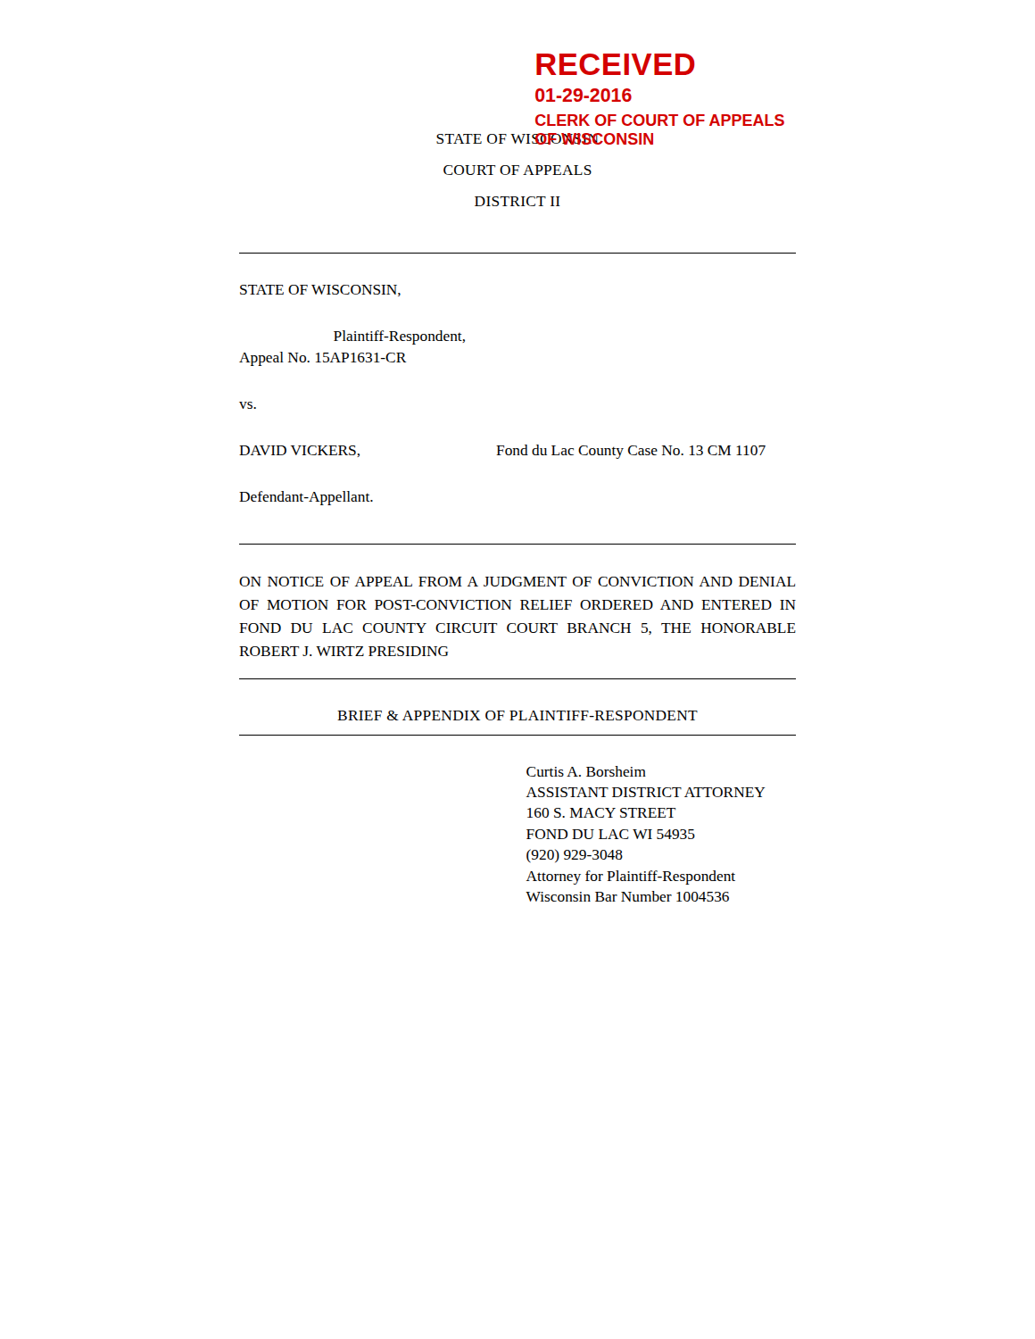RECEIVED
01-29-2016
CLERK OF COURT OF APPEALS
OF WISCONSIN
STATE OF WISCONSIN
COURT OF APPEALS
DISTRICT II
STATE OF WISCONSIN,
Plaintiff-Respondent,
Appeal No. 15AP1631-CR
vs.
DAVID VICKERS,
Fond du Lac County Case No. 13 CM 1107
Defendant-Appellant.
On notice of appeal from a judgment of conviction and denial of motion for post-conviction relief ordered and entered in Fond du Lac County Circuit Court Branch 5, the Honorable Robert J. Wirtz presiding
BRIEF & APPENDIX OF PLAINTIFF-RESPONDENT
Curtis A. Borsheim
ASSISTANT DISTRICT ATTORNEY
160 S. MACY STREET
FOND DU LAC WI 54935
(920) 929-3048
Attorney for Plaintiff-Respondent
Wisconsin Bar Number 1004536